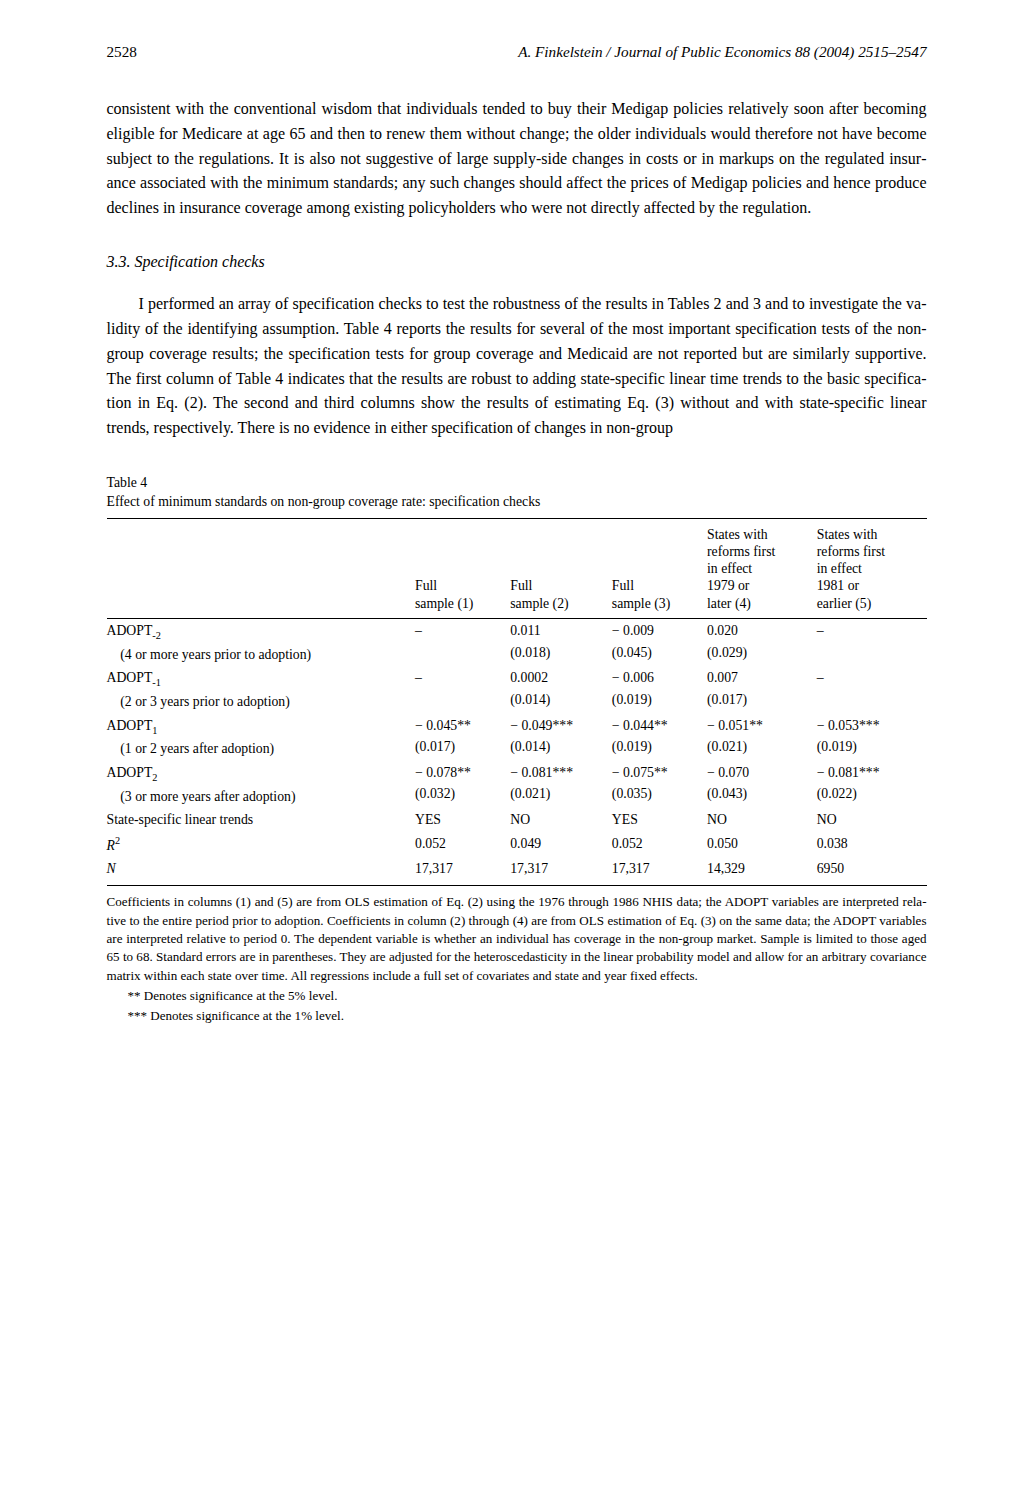2528 A. Finkelstein / Journal of Public Economics 88 (2004) 2515–2547
consistent with the conventional wisdom that individuals tended to buy their Medigap policies relatively soon after becoming eligible for Medicare at age 65 and then to renew them without change; the older individuals would therefore not have become subject to the regulations. It is also not suggestive of large supply-side changes in costs or in markups on the regulated insurance associated with the minimum standards; any such changes should affect the prices of Medigap policies and hence produce declines in insurance coverage among existing policyholders who were not directly affected by the regulation.
3.3. Specification checks
I performed an array of specification checks to test the robustness of the results in Tables 2 and 3 and to investigate the validity of the identifying assumption. Table 4 reports the results for several of the most important specification tests of the non-group coverage results; the specification tests for group coverage and Medicaid are not reported but are similarly supportive. The first column of Table 4 indicates that the results are robust to adding state-specific linear time trends to the basic specification in Eq. (2). The second and third columns show the results of estimating Eq. (3) without and with state-specific linear trends, respectively. There is no evidence in either specification of changes in non-group
Table 4 Effect of minimum standards on non-group coverage rate: specification checks
| | Full sample (1) | Full sample (2) | Full sample (3) | States with reforms first in effect 1979 or later (4) | States with reforms first in effect 1981 or earlier (5) |
| --- | --- | --- | --- | --- | --- |
| ADOPT -2 (4 or more years prior to adoption) | – | 0.011 (0.018) | − 0.009 (0.045) | 0.020 (0.029) | – |
| ADOPT -1 (2 or 3 years prior to adoption) | – | 0.0002 (0.014) | − 0.006 (0.019) | 0.007 (0.017) | – |
| ADOPT 1 (1 or 2 years after adoption) | − 0.045** (0.017) | − 0.049*** (0.014) | − 0.044** (0.019) | − 0.051** (0.021) | − 0.053*** (0.019) |
| ADOPT 2 (3 or more years after adoption) | − 0.078** (0.032) | − 0.081*** (0.021) | − 0.075** (0.035) | − 0.070 (0.043) | − 0.081*** (0.022) |
| State-specific linear trends | YES | NO | YES | NO | NO |
| R 2 | 0.052 | 0.049 | 0.052 | 0.050 | 0.038 |
| N | 17,317 | 17,317 | 17,317 | 14,329 | 6950 |
Coefficients in columns (1) and (5) are from OLS estimation of Eq. (2) using the 1976 through 1986 NHIS data; the ADOPT variables are interpreted relative to the entire period prior to adoption. Coefficients in column (2) through (4) are from OLS estimation of Eq. (3) on the same data; the ADOPT variables are interpreted relative to period 0. The dependent variable is whether an individual has coverage in the non-group market. Sample is limited to those aged 65 to 68. Standard errors are in parentheses. They are adjusted for the heteroscedasticity in the linear probability model and allow for an arbitrary covariance matrix within each state over time. All regressions include a full set of covariates and state and year fixed effects.
** Denotes significance at the 5% level.
*** Denotes significance at the 1% level.